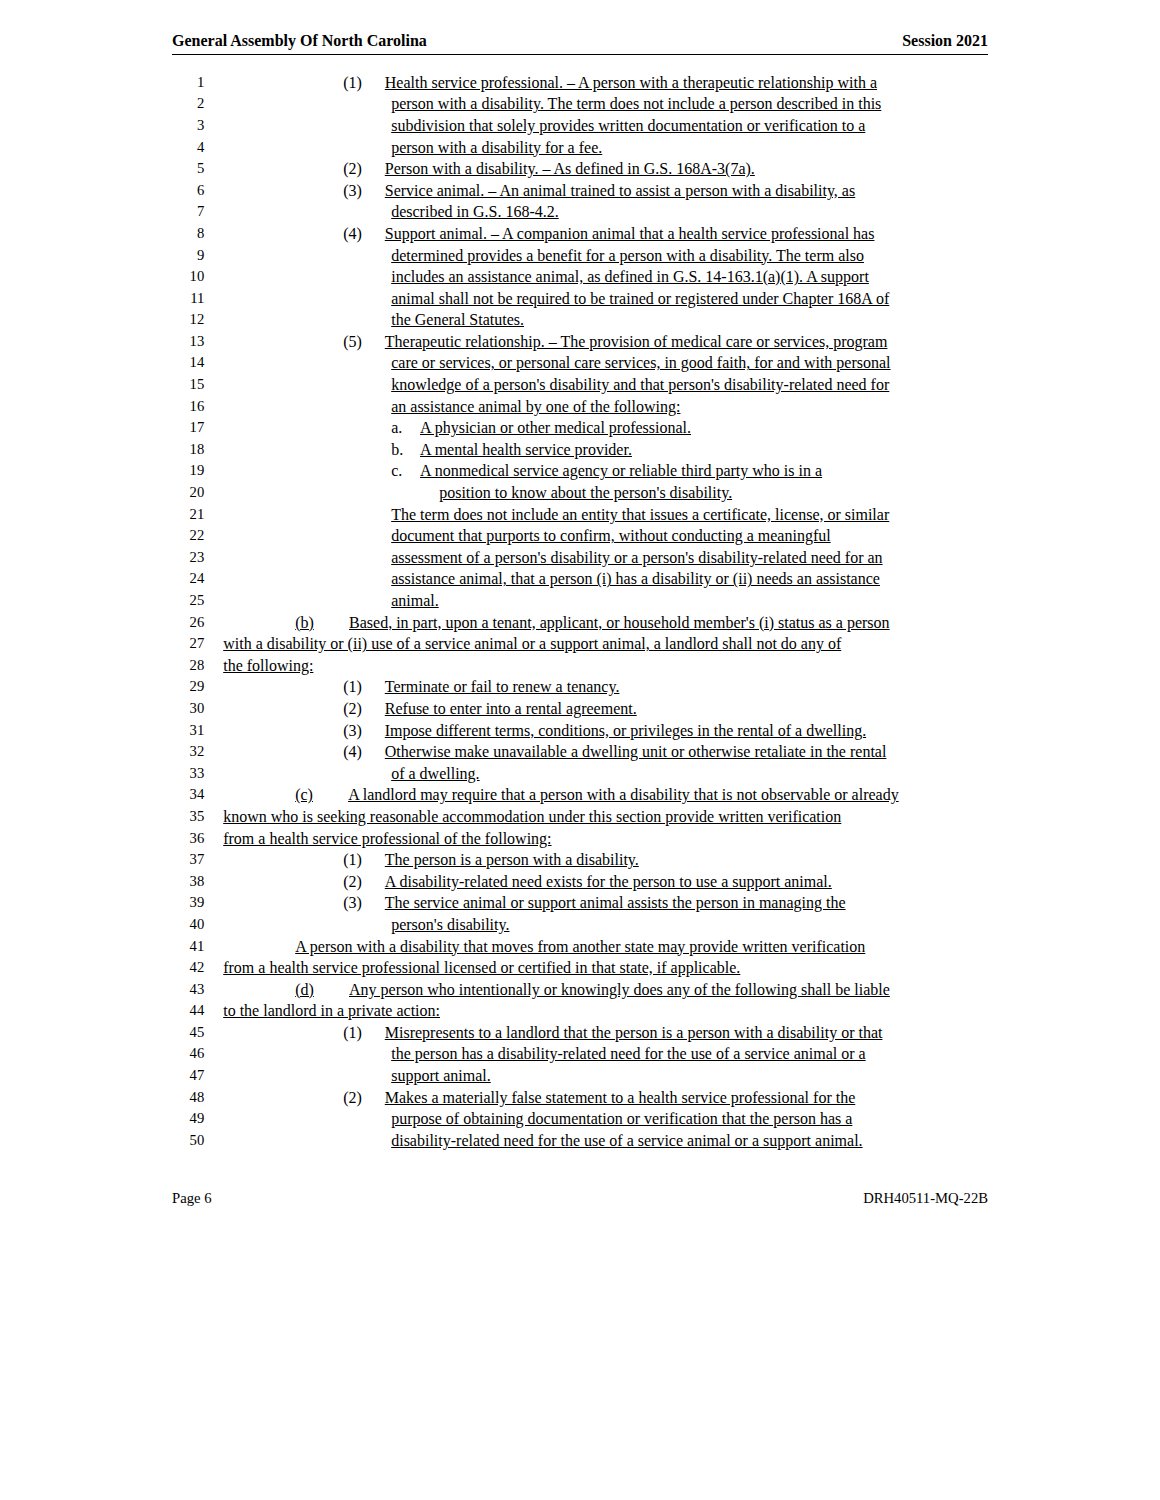General Assembly Of North Carolina
Session 2021
(1) Health service professional. – A person with a therapeutic relationship with a
person with a disability. The term does not include a person described in this
subdivision that solely provides written documentation or verification to a
person with a disability for a fee.
(2) Person with a disability. – As defined in G.S. 168A-3(7a).
(3) Service animal. – An animal trained to assist a person with a disability, as
described in G.S. 168-4.2.
(4) Support animal. – A companion animal that a health service professional has
determined provides a benefit for a person with a disability. The term also
includes an assistance animal, as defined in G.S. 14-163.1(a)(1). A support
animal shall not be required to be trained or registered under Chapter 168A of
the General Statutes.
(5) Therapeutic relationship. – The provision of medical care or services, program
care or services, or personal care services, in good faith, for and with personal
knowledge of a person's disability and that person's disability-related need for
an assistance animal by one of the following:
a. A physician or other medical professional.
b. A mental health service provider.
c. A nonmedical service agency or reliable third party who is in a
position to know about the person's disability.
The term does not include an entity that issues a certificate, license, or similar
document that purports to confirm, without conducting a meaningful
assessment of a person's disability or a person's disability-related need for an
assistance animal, that a person (i) has a disability or (ii) needs an assistance
animal.
(b) Based, in part, upon a tenant, applicant, or household member's (i) status as a person
with a disability or (ii) use of a service animal or a support animal, a landlord shall not do any of
the following:
(1) Terminate or fail to renew a tenancy.
(2) Refuse to enter into a rental agreement.
(3) Impose different terms, conditions, or privileges in the rental of a dwelling.
(4) Otherwise make unavailable a dwelling unit or otherwise retaliate in the rental
of a dwelling.
(c) A landlord may require that a person with a disability that is not observable or already
known who is seeking reasonable accommodation under this section provide written verification
from a health service professional of the following:
(1) The person is a person with a disability.
(2) A disability-related need exists for the person to use a support animal.
(3) The service animal or support animal assists the person in managing the
person's disability.
A person with a disability that moves from another state may provide written verification
from a health service professional licensed or certified in that state, if applicable.
(d) Any person who intentionally or knowingly does any of the following shall be liable
to the landlord in a private action:
(1) Misrepresents to a landlord that the person is a person with a disability or that
the person has a disability-related need for the use of a service animal or a
support animal.
(2) Makes a materially false statement to a health service professional for the
purpose of obtaining documentation or verification that the person has a
disability-related need for the use of a service animal or a support animal.
Page 6
DRH40511-MQ-22B